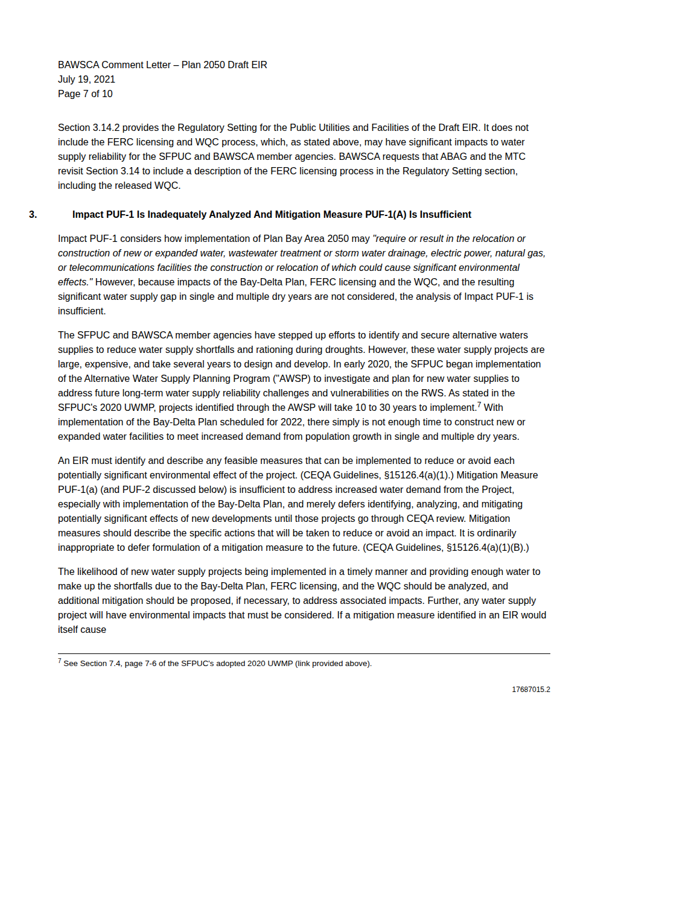BAWSCA Comment Letter – Plan 2050 Draft EIR
July 19, 2021
Page 7 of 10
Section 3.14.2 provides the Regulatory Setting for the Public Utilities and Facilities of the Draft EIR. It does not include the FERC licensing and WQC process, which, as stated above, may have significant impacts to water supply reliability for the SFPUC and BAWSCA member agencies. BAWSCA requests that ABAG and the MTC revisit Section 3.14 to include a description of the FERC licensing process in the Regulatory Setting section, including the released WQC.
3. Impact PUF-1 Is Inadequately Analyzed And Mitigation Measure PUF-1(A) Is Insufficient
Impact PUF-1 considers how implementation of Plan Bay Area 2050 may "require or result in the relocation or construction of new or expanded water, wastewater treatment or storm water drainage, electric power, natural gas, or telecommunications facilities the construction or relocation of which could cause significant environmental effects." However, because impacts of the Bay-Delta Plan, FERC licensing and the WQC, and the resulting significant water supply gap in single and multiple dry years are not considered, the analysis of Impact PUF-1 is insufficient.
The SFPUC and BAWSCA member agencies have stepped up efforts to identify and secure alternative waters supplies to reduce water supply shortfalls and rationing during droughts. However, these water supply projects are large, expensive, and take several years to design and develop. In early 2020, the SFPUC began implementation of the Alternative Water Supply Planning Program ("AWSP) to investigate and plan for new water supplies to address future long-term water supply reliability challenges and vulnerabilities on the RWS. As stated in the SFPUC's 2020 UWMP, projects identified through the AWSP will take 10 to 30 years to implement.7 With implementation of the Bay-Delta Plan scheduled for 2022, there simply is not enough time to construct new or expanded water facilities to meet increased demand from population growth in single and multiple dry years.
An EIR must identify and describe any feasible measures that can be implemented to reduce or avoid each potentially significant environmental effect of the project. (CEQA Guidelines, §15126.4(a)(1).) Mitigation Measure PUF-1(a) (and PUF-2 discussed below) is insufficient to address increased water demand from the Project, especially with implementation of the Bay-Delta Plan, and merely defers identifying, analyzing, and mitigating potentially significant effects of new developments until those projects go through CEQA review. Mitigation measures should describe the specific actions that will be taken to reduce or avoid an impact. It is ordinarily inappropriate to defer formulation of a mitigation measure to the future. (CEQA Guidelines, §15126.4(a)(1)(B).)
The likelihood of new water supply projects being implemented in a timely manner and providing enough water to make up the shortfalls due to the Bay-Delta Plan, FERC licensing, and the WQC should be analyzed, and additional mitigation should be proposed, if necessary, to address associated impacts. Further, any water supply project will have environmental impacts that must be considered. If a mitigation measure identified in an EIR would itself cause
7 See Section 7.4, page 7-6 of the SFPUC's adopted 2020 UWMP (link provided above).
17687015.2